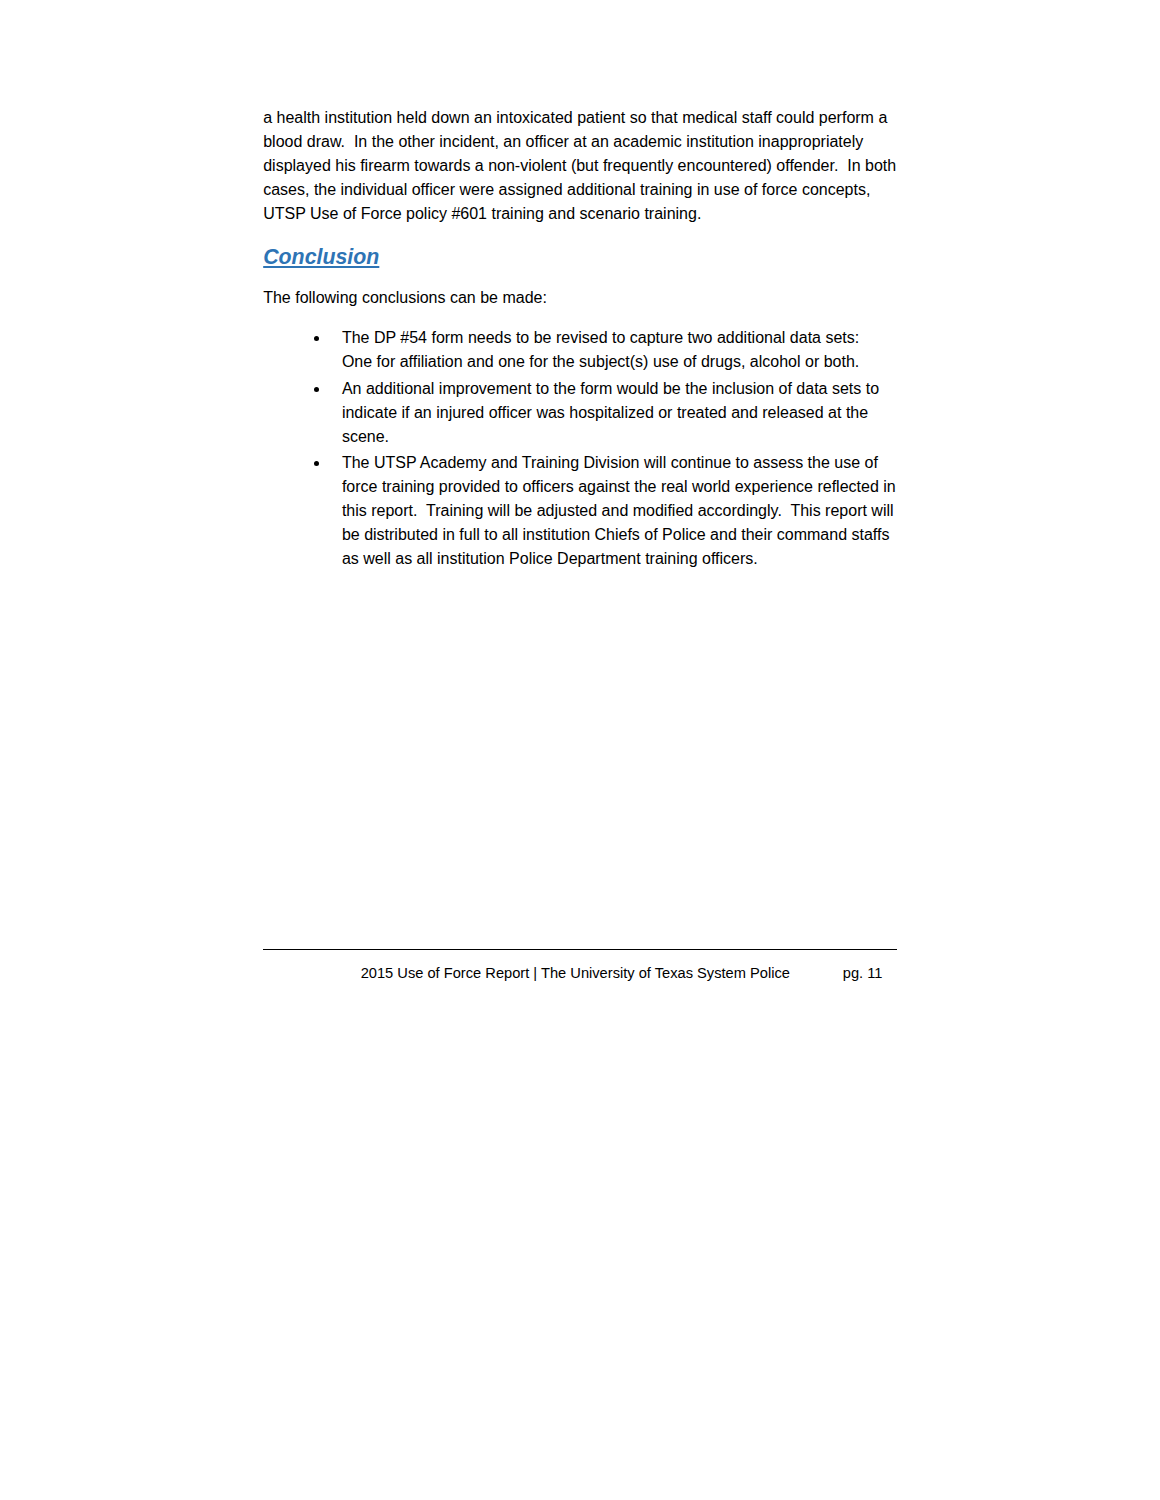a health institution held down an intoxicated patient so that medical staff could perform a blood draw. In the other incident, an officer at an academic institution inappropriately displayed his firearm towards a non-violent (but frequently encountered) offender. In both cases, the individual officer were assigned additional training in use of force concepts, UTSP Use of Force policy #601 training and scenario training.
Conclusion
The following conclusions can be made:
The DP #54 form needs to be revised to capture two additional data sets: One for affiliation and one for the subject(s) use of drugs, alcohol or both.
An additional improvement to the form would be the inclusion of data sets to indicate if an injured officer was hospitalized or treated and released at the scene.
The UTSP Academy and Training Division will continue to assess the use of force training provided to officers against the real world experience reflected in this report. Training will be adjusted and modified accordingly. This report will be distributed in full to all institution Chiefs of Police and their command staffs as well as all institution Police Department training officers.
2015 Use of Force Report | The University of Texas System Policepg. 11